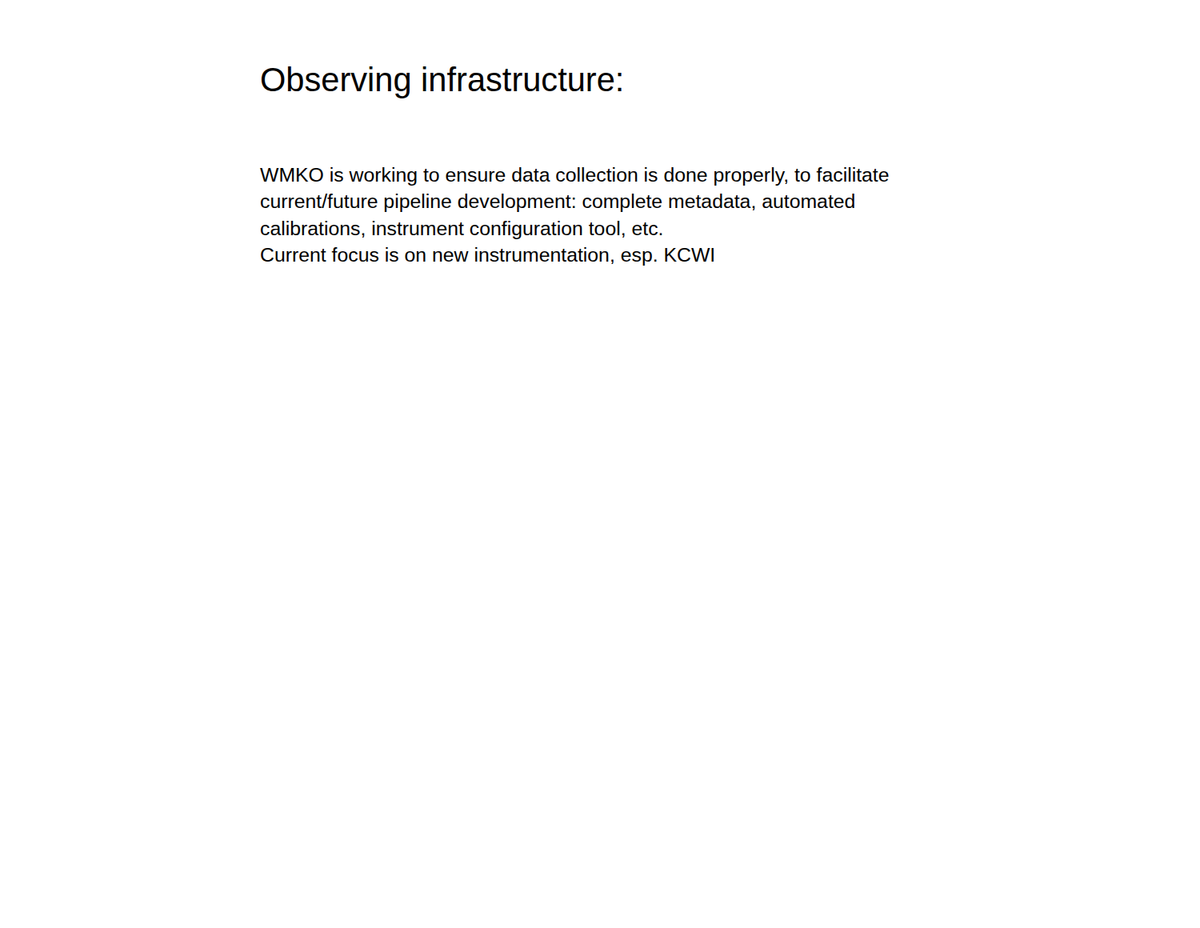Observing infrastructure:
WMKO is working to ensure data collection is done properly, to facilitate current/future pipeline development: complete metadata, automated calibrations, instrument configuration tool, etc.
Current focus is on new instrumentation, esp. KCWI